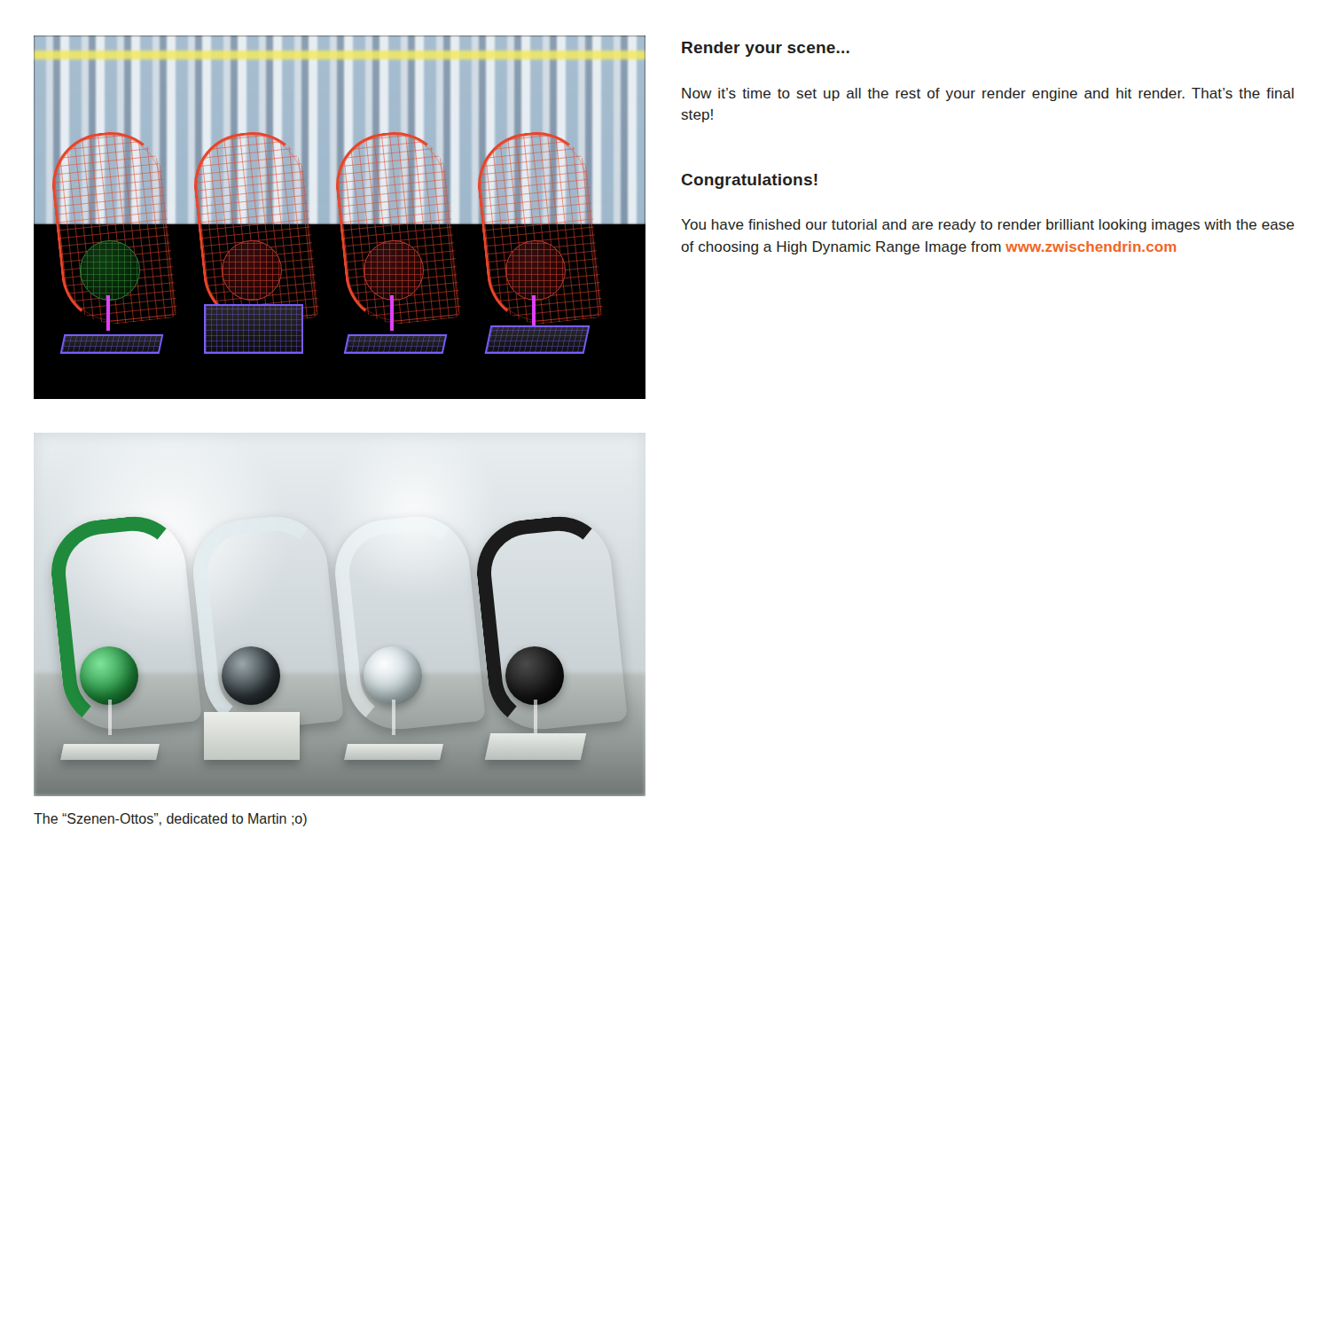The “Szenen-Ottos”, dedicated to Martin ;o)
Render your scene...
Now it’s time to set up all the rest of your render engine and hit render. That’s the final step!
Congratulations!
You have finished our tutorial and are ready to render brilliant looking images with the ease of choosing a High Dynamic Range Image from www.zwischendrin.com